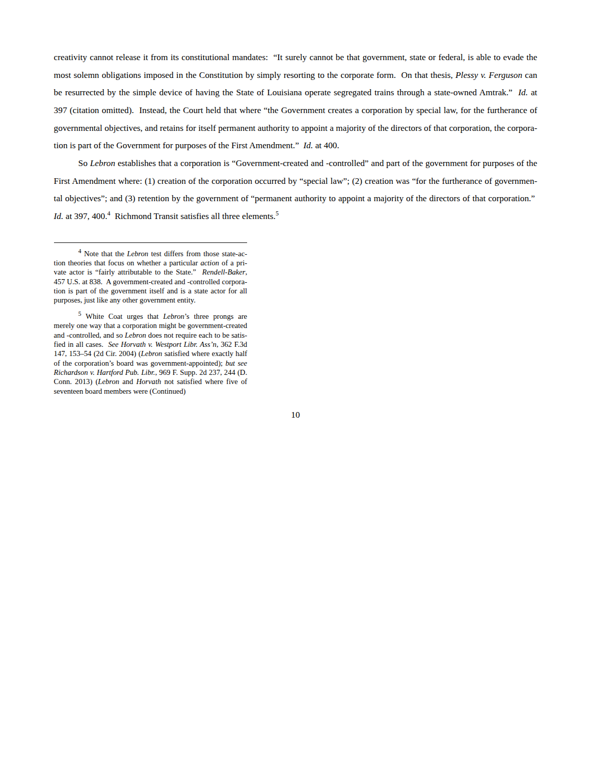creativity cannot release it from its constitutional mandates: “It surely cannot be that government, state or federal, is able to evade the most solemn obligations imposed in the Constitution by simply resorting to the corporate form. On that thesis, Plessy v. Ferguson can be resurrected by the simple device of having the State of Louisiana operate segregated trains through a state-owned Amtrak.” Id. at 397 (citation omitted). Instead, the Court held that where “the Government creates a corporation by special law, for the furtherance of governmental objectives, and retains for itself permanent authority to appoint a majority of the directors of that corporation, the corporation is part of the Government for purposes of the First Amendment.” Id. at 400.
So Lebron establishes that a corporation is “Government-created and -controlled” and part of the government for purposes of the First Amendment where: (1) creation of the corporation occurred by “special law”; (2) creation was “for the furtherance of governmental objectives”; and (3) retention by the government of “permanent authority to appoint a majority of the directors of that corporation.” Id. at 397, 400.4 Richmond Transit satisfies all three elements.5
4 Note that the Lebron test differs from those state-action theories that focus on whether a particular action of a private actor is “fairly attributable to the State.” Rendell-Baker, 457 U.S. at 838. A government-created and -controlled corporation is part of the government itself and is a state actor for all purposes, just like any other government entity.
5 White Coat urges that Lebron’s three prongs are merely one way that a corporation might be government-created and -controlled, and so Lebron does not require each to be satisfied in all cases. See Horvath v. Westport Libr. Ass’n, 362 F.3d 147, 153–54 (2d Cir. 2004) (Lebron satisfied where exactly half of the corporation’s board was government-appointed); but see Richardson v. Hartford Pub. Libr., 969 F. Supp. 2d 237, 244 (D. Conn. 2013) (Lebron and Horvath not satisfied where five of seventeen board members were (Continued)
10